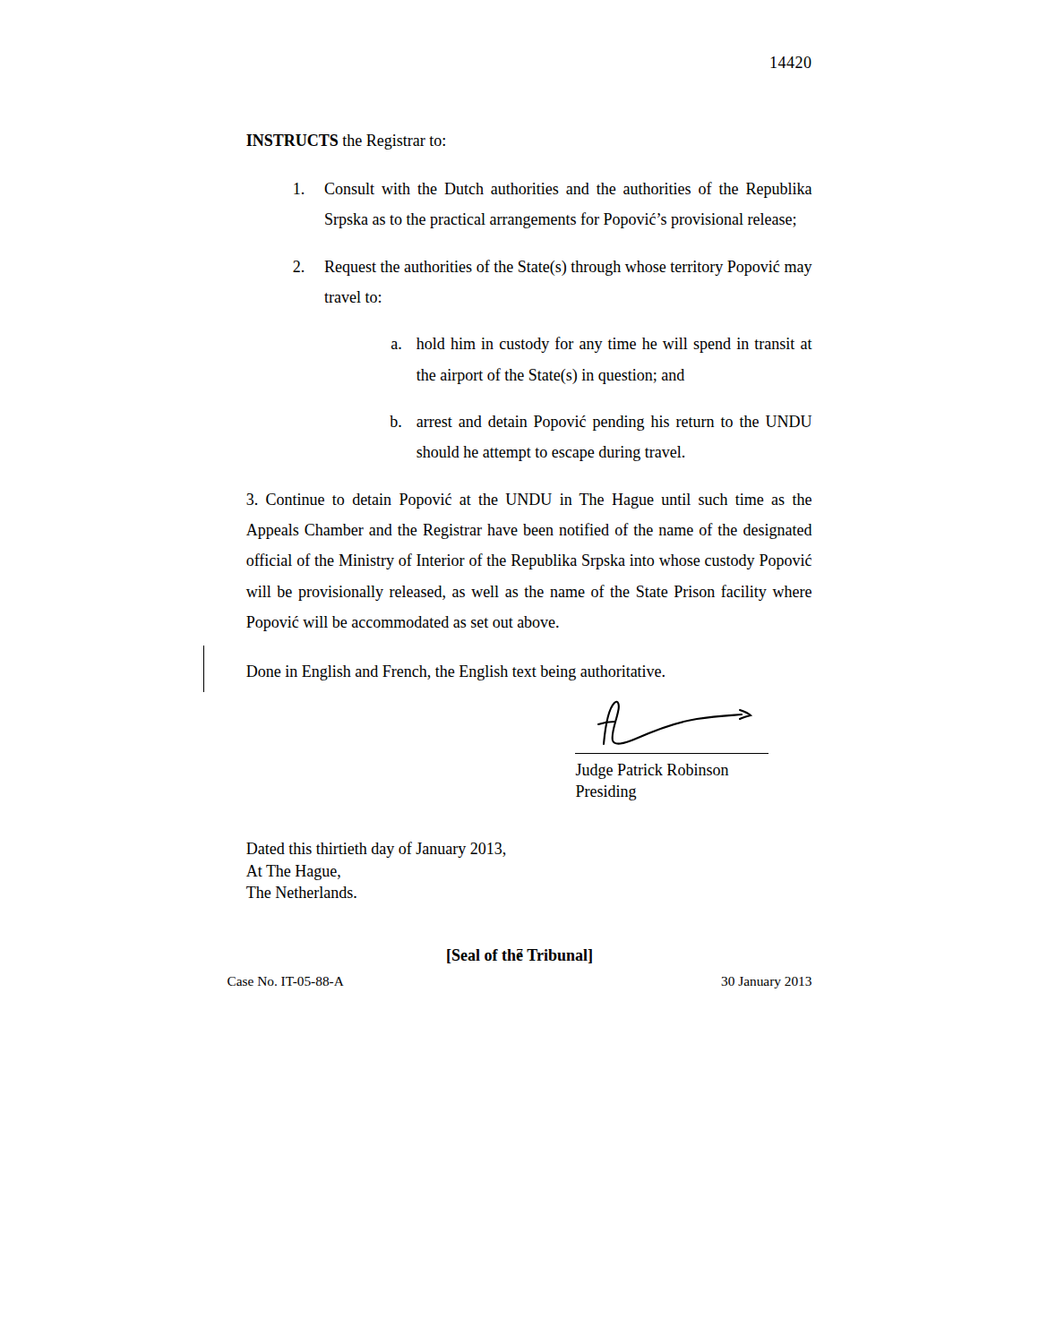14420
INSTRUCTS the Registrar to:
Consult with the Dutch authorities and the authorities of the Republika Srpska as to the practical arrangements for Popović’s provisional release;
Request the authorities of the State(s) through whose territory Popović may travel to:
hold him in custody for any time he will spend in transit at the airport of the State(s) in question; and
arrest and detain Popović pending his return to the UNDU should he attempt to escape during travel.
3. Continue to detain Popović at the UNDU in The Hague until such time as the Appeals Chamber and the Registrar have been notified of the name of the designated official of the Ministry of Interior of the Republika Srpska into whose custody Popović will be provisionally released, as well as the name of the State Prison facility where Popović will be accommodated as set out above.
Done in English and French, the English text being authoritative.
Judge Patrick Robinson
Presiding
Dated this thirtieth day of January 2013,
At The Hague,
The Netherlands.
[Seal of the Tribunal]
7
Case No. IT-05-88-A 30 January 2013